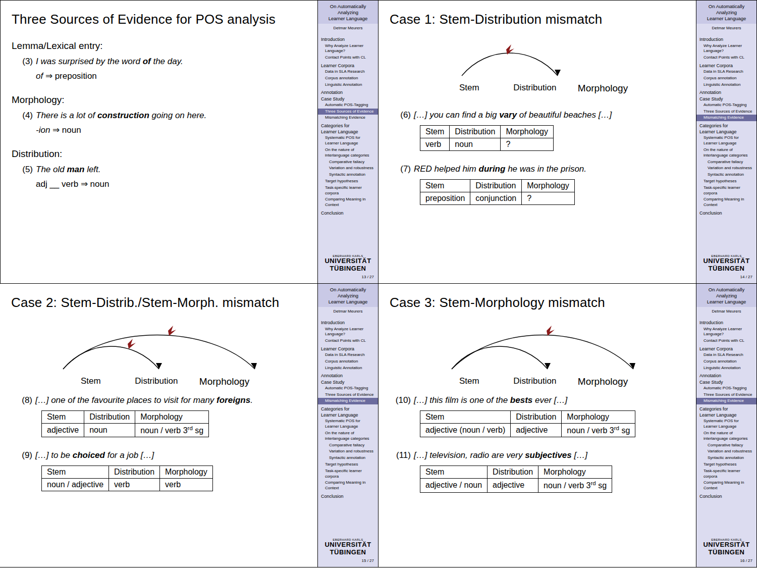Three Sources of Evidence for POS analysis
Lemma/Lexical entry:
(3) I was surprised by the word of the day.
of ⇒ preposition
Morphology:
(4) There is a lot of construction going on here.
-ion ⇒ noun
Distribution:
(5) The old man left.
adj __ verb ⇒ noun
On Automatically
Analyzing
Learner Language
Detmar Meurers
Introduction
Why Analyze Learner Language?
Contact Points with CL
Learner Corpora
Data in SLA Research
Corpus annotation
Linguistic Annotation
Annotation
Case Study
Automatic POS-Tagging
Three Sources of Evidence
Mismatching Evidence
Categories for
Learner Language
Systematic POS for Learner Language
On the nature of interlanguage categories
Comparative fallacy
Variation and robustness
Syntactic annotation
Target hypotheses
Task-specific learner corpora
Comparing Meaning in Context
Conclusion
EBERHARD KARLS
UNIVERSITÄT
TÜBINGEN
13 / 27
Case 1: Stem-Distribution mismatch
Stem Distribution Morphology
(6)[…] you can find a big vary of beautiful beaches […]
| Stem | Distribution | Morphology |
| --- | --- | --- |
| verb | noun | ? |
(7) RED helped him during he was in the prison.
| Stem | Distribution | Morphology |
| --- | --- | --- |
| preposition | conjunction | ? |
On Automatically
Analyzing
Learner Language
Detmar Meurers
Introduction
Why Analyze Learner Language?
Contact Points with CL
Learner Corpora
Data in SLA Research
Corpus annotation
Linguistic Annotation
Annotation
Case Study
Automatic POS-Tagging
Three Sources of Evidence
Mismatching Evidence
Categories for
Learner Language
Systematic POS for Learner Language
On the nature of interlanguage categories
Comparative fallacy
Variation and robustness
Syntactic annotation
Target hypotheses
Task-specific learner corpora
Comparing Meaning in Context
Conclusion
EBERHARD KARLS
UNIVERSITÄT
TÜBINGEN
14 / 27
Case 2: Stem-Distrib./Stem-Morph. mismatch
Stem Distribution Morphology
(8)[…] one of the favourite places to visit for many foreigns.
| Stem | Distribution | Morphology |
| --- | --- | --- |
| adjective | noun | noun / verb 3 rd sg |
(9)[…] to be choiced for a job […]
| Stem | Distribution | Morphology |
| --- | --- | --- |
| noun / adjective | verb | verb |
On Automatically
Analyzing
Learner Language
Detmar Meurers
Introduction
Why Analyze Learner Language?
Contact Points with CL
Learner Corpora
Data in SLA Research
Corpus annotation
Linguistic Annotation
Annotation
Case Study
Automatic POS-Tagging
Three Sources of Evidence
Mismatching Evidence
Categories for
Learner Language
Systematic POS for Learner Language
On the nature of interlanguage categories
Comparative fallacy
Variation and robustness
Syntactic annotation
Target hypotheses
Task-specific learner corpora
Comparing Meaning in Context
Conclusion
EBERHARD KARLS
UNIVERSITÄT
TÜBINGEN
15 / 27
Case 3: Stem-Morphology mismatch
Stem Distribution Morphology
(10)[…] this film is one of the bests ever […]
| Stem | Distribution | Morphology |
| --- | --- | --- |
| adjective (noun / verb) | adjective | noun / verb 3 rd sg |
(11)[…] television, radio are very subjectives […]
| Stem | Distribution | Morphology |
| --- | --- | --- |
| adjective / noun | adjective | noun / verb 3 rd sg |
On Automatically
Analyzing
Learner Language
Detmar Meurers
Introduction
Why Analyze Learner Language?
Contact Points with CL
Learner Corpora
Data in SLA Research
Corpus annotation
Linguistic Annotation
Annotation
Case Study
Automatic POS-Tagging
Three Sources of Evidence
Mismatching Evidence
Categories for
Learner Language
Systematic POS for Learner Language
On the nature of interlanguage categories
Comparative fallacy
Variation and robustness
Syntactic annotation
Target hypotheses
Task-specific learner corpora
Comparing Meaning in Context
Conclusion
EBERHARD KARLS
UNIVERSITÄT
TÜBINGEN
16 / 27